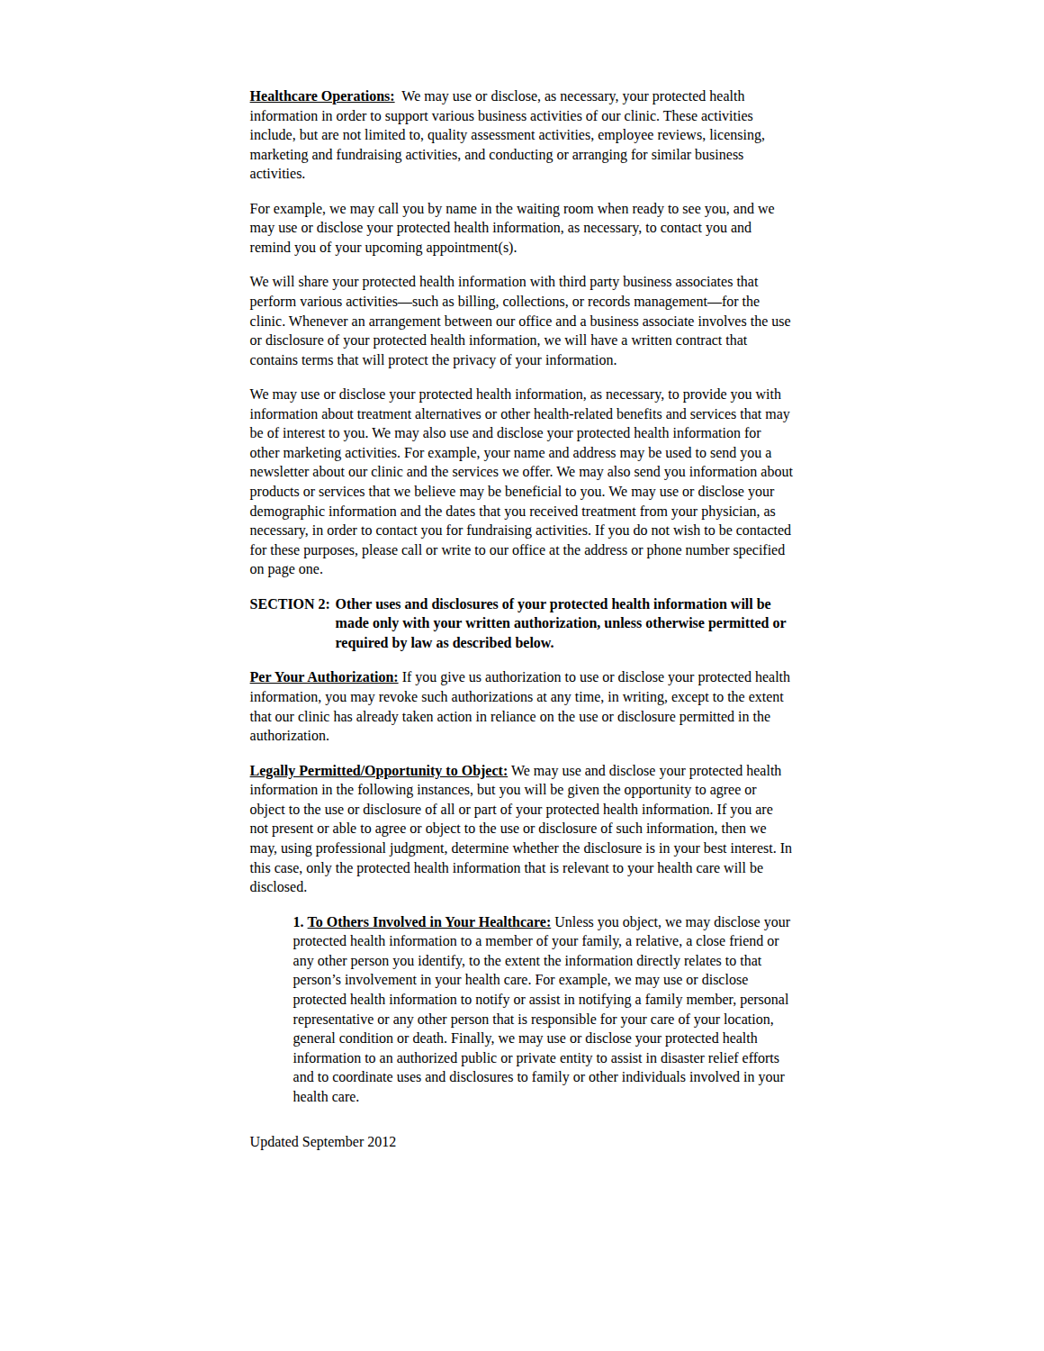Healthcare Operations: We may use or disclose, as necessary, your protected health information in order to support various business activities of our clinic. These activities include, but are not limited to, quality assessment activities, employee reviews, licensing, marketing and fundraising activities, and conducting or arranging for similar business activities.
For example, we may call you by name in the waiting room when ready to see you, and we may use or disclose your protected health information, as necessary, to contact you and remind you of your upcoming appointment(s).
We will share your protected health information with third party business associates that perform various activities—such as billing, collections, or records management—for the clinic. Whenever an arrangement between our office and a business associate involves the use or disclosure of your protected health information, we will have a written contract that contains terms that will protect the privacy of your information.
We may use or disclose your protected health information, as necessary, to provide you with information about treatment alternatives or other health-related benefits and services that may be of interest to you. We may also use and disclose your protected health information for other marketing activities. For example, your name and address may be used to send you a newsletter about our clinic and the services we offer. We may also send you information about products or services that we believe may be beneficial to you. We may use or disclose your demographic information and the dates that you received treatment from your physician, as necessary, in order to contact you for fundraising activities. If you do not wish to be contacted for these purposes, please call or write to our office at the address or phone number specified on page one.
SECTION 2:
Other uses and disclosures of your protected health information will be made only with your written authorization, unless otherwise permitted or required by law as described below.
Per Your Authorization: If you give us authorization to use or disclose your protected health information, you may revoke such authorizations at any time, in writing, except to the extent that our clinic has already taken action in reliance on the use or disclosure permitted in the authorization.
Legally Permitted/Opportunity to Object: We may use and disclose your protected health information in the following instances, but you will be given the opportunity to agree or object to the use or disclosure of all or part of your protected health information. If you are not present or able to agree or object to the use or disclosure of such information, then we may, using professional judgment, determine whether the disclosure is in your best interest. In this case, only the protected health information that is relevant to your health care will be disclosed.
1. To Others Involved in Your Healthcare: Unless you object, we may disclose your protected health information to a member of your family, a relative, a close friend or any other person you identify, to the extent the information directly relates to that person’s involvement in your health care. For example, we may use or disclose protected health information to notify or assist in notifying a family member, personal representative or any other person that is responsible for your care of your location, general condition or death. Finally, we may use or disclose your protected health information to an authorized public or private entity to assist in disaster relief efforts and to coordinate uses and disclosures to family or other individuals involved in your health care.
Updated September 2012